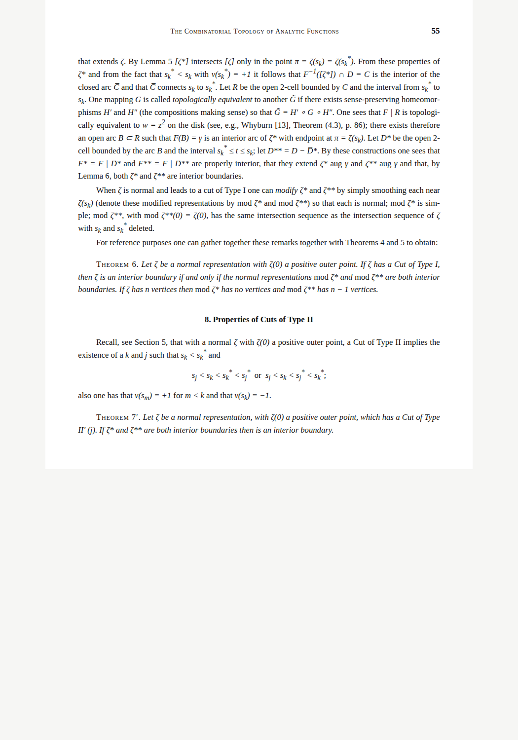The Combinatorial Topology of Analytic Functions 55
that extends ζ. By Lemma 5 [ζ*] intersects [ζ] only in the point π = ζ(sk) = ζ(sk*). From these properties of ζ* and from the fact that sk* < sk with ν(sk*) = +1 it follows that F−1([ζ*]) ∩ D = C is the interior of the closed arc C̅ and that C̅ connects sk to sk*. Let R be the open 2-cell bounded by C and the interval from sk* to sk. One mapping G is called topologically equivalent to another G̃ if there exists sense-preserving homeomorphisms H′ and H″ (the compositions making sense) so that G̃ = H′ ∘ G ∘ H″. One sees that F | R is topologically equivalent to w = z2 on the disk (see, e.g., Whyburn [13], Theorem (4.3), p. 86); there exists therefore an open arc B ⊂ R such that F(B) = γ is an interior arc of ζ* with endpoint at π = ζ(sk). Let D* be the open 2-cell bounded by the arc B and the interval sk* ≤ t ≤ sk; let D** = D − D̅*. By these constructions one sees that F* = F | D̅* and F** = F | D̅** are properly interior, that they extend ζ* aug γ and ζ** aug γ and that, by Lemma 6, both ζ* and ζ** are interior boundaries.
When ζ is normal and leads to a cut of Type I one can modify ζ* and ζ** by simply smoothing each near ζ(sk) (denote these modified representations by mod ζ* and mod ζ**) so that each is normal; mod ζ* is simple; mod ζ**, with mod ζ**(0) = ζ(0), has the same intersection sequence as the intersection sequence of ζ with sk and sk* deleted.
For reference purposes one can gather together these remarks together with Theorems 4 and 5 to obtain:
Theorem 6. Let ζ be a normal representation with ζ(0) a positive outer point. If ζ has a Cut of Type I, then ζ is an interior boundary if and only if the normal representations mod ζ* and mod ζ** are both interior boundaries. If ζ has n vertices then mod ζ* has no vertices and mod ζ** has n − 1 vertices.
8. Properties of Cuts of Type II
Recall, see Section 5, that with a normal ζ with ζ(0) a positive outer point, a Cut of Type II implies the existence of a k and j such that sk < sk* and
sj < sk < sk* < sj* or sj < sk < sj* < sk*;
also one has that ν(sm) = +1 for m < k and that ν(sk) = −1.
Theorem 7′. Let ζ be a normal representation, with ζ(0) a positive outer point, which has a Cut of Type II′ (j). If ζ* and ζ** are both interior boundaries then is an interior boundary.